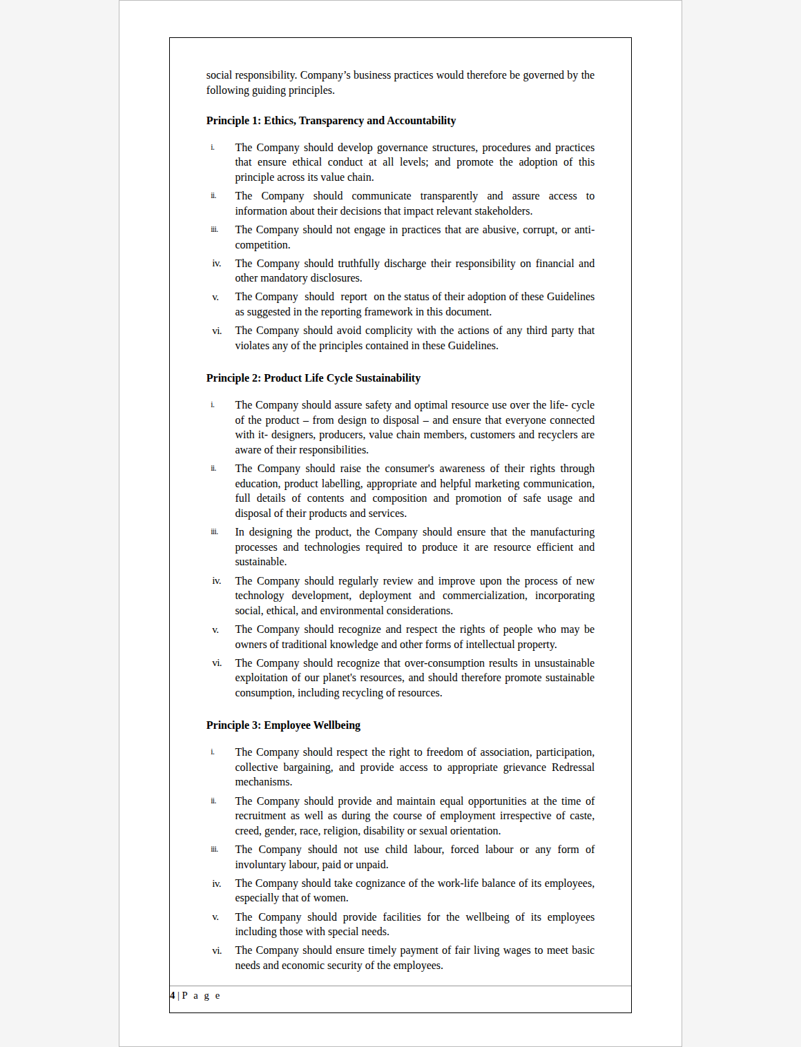social responsibility. Company’s business practices would therefore be governed by the following guiding principles.
Principle 1: Ethics, Transparency and Accountability
The Company should develop governance structures, procedures and practices that ensure ethical conduct at all levels; and promote the adoption of this principle across its value chain.
The Company should communicate transparently and assure access to information about their decisions that impact relevant stakeholders.
The Company should not engage in practices that are abusive, corrupt, or anti-competition.
The Company should truthfully discharge their responsibility on financial and other mandatory disclosures.
The Company should report on the status of their adoption of these Guidelines as suggested in the reporting framework in this document.
The Company should avoid complicity with the actions of any third party that violates any of the principles contained in these Guidelines.
Principle 2: Product Life Cycle Sustainability
The Company should assure safety and optimal resource use over the life- cycle of the product – from design to disposal – and ensure that everyone connected with it- designers, producers, value chain members, customers and recyclers are aware of their responsibilities.
The Company should raise the consumer's awareness of their rights through education, product labelling, appropriate and helpful marketing communication, full details of contents and composition and promotion of safe usage and disposal of their products and services.
In designing the product, the Company should ensure that the manufacturing processes and technologies required to produce it are resource efficient and sustainable.
The Company should regularly review and improve upon the process of new technology development, deployment and commercialization, incorporating social, ethical, and environmental considerations.
The Company should recognize and respect the rights of people who may be owners of traditional knowledge and other forms of intellectual property.
The Company should recognize that over-consumption results in unsustainable exploitation of our planet's resources, and should therefore promote sustainable consumption, including recycling of resources.
Principle 3: Employee Wellbeing
The Company should respect the right to freedom of association, participation, collective bargaining, and provide access to appropriate grievance Redressal mechanisms.
The Company should provide and maintain equal opportunities at the time of recruitment as well as during the course of employment irrespective of caste, creed, gender, race, religion, disability or sexual orientation.
The Company should not use child labour, forced labour or any form of involuntary labour, paid or unpaid.
The Company should take cognizance of the work-life balance of its employees, especially that of women.
The Company should provide facilities for the wellbeing of its employees including those with special needs.
The Company should ensure timely payment of fair living wages to meet basic needs and economic security of the employees.
4 | P a g e